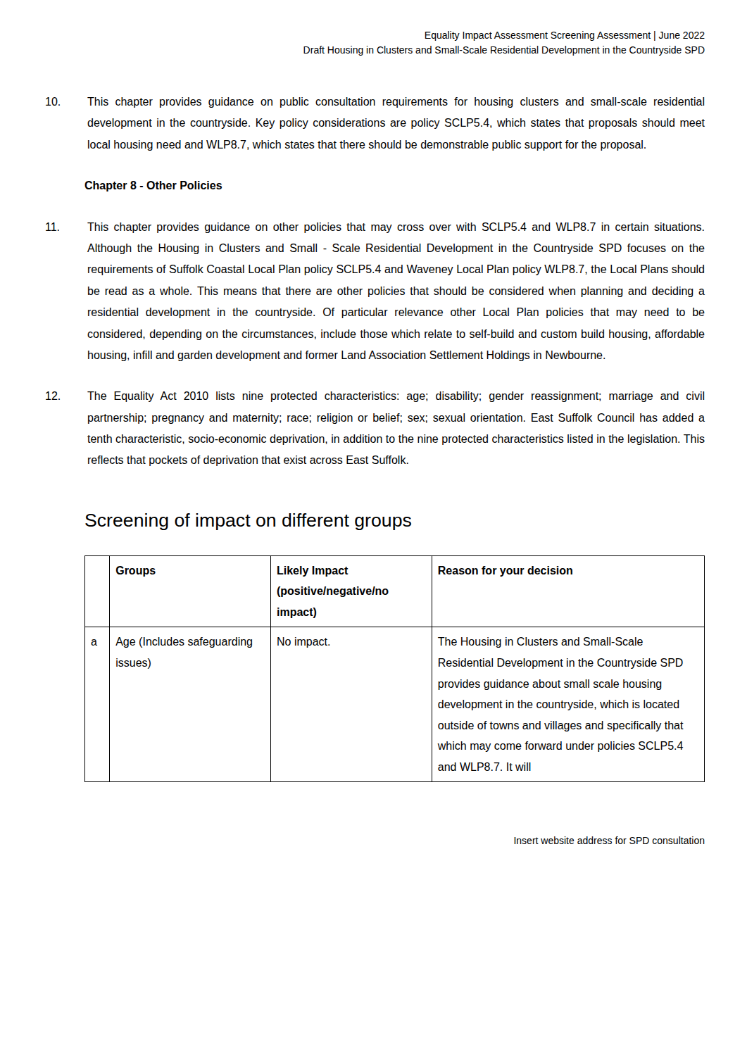Equality Impact Assessment Screening Assessment | June 2022
Draft Housing in Clusters and Small-Scale Residential Development in the Countryside SPD
10. This chapter provides guidance on public consultation requirements for housing clusters and small-scale residential development in the countryside. Key policy considerations are policy SCLP5.4, which states that proposals should meet local housing need and WLP8.7, which states that there should be demonstrable public support for the proposal.
Chapter 8 - Other Policies
11. This chapter provides guidance on other policies that may cross over with SCLP5.4 and WLP8.7 in certain situations. Although the Housing in Clusters and Small - Scale Residential Development in the Countryside SPD focuses on the requirements of Suffolk Coastal Local Plan policy SCLP5.4 and Waveney Local Plan policy WLP8.7, the Local Plans should be read as a whole. This means that there are other policies that should be considered when planning and deciding a residential development in the countryside. Of particular relevance other Local Plan policies that may need to be considered, depending on the circumstances, include those which relate to self-build and custom build housing, affordable housing, infill and garden development and former Land Association Settlement Holdings in Newbourne.
12. The Equality Act 2010 lists nine protected characteristics: age; disability; gender reassignment; marriage and civil partnership; pregnancy and maternity; race; religion or belief; sex; sexual orientation. East Suffolk Council has added a tenth characteristic, socio-economic deprivation, in addition to the nine protected characteristics listed in the legislation. This reflects that pockets of deprivation that exist across East Suffolk.
Screening of impact on different groups
| | Groups | Likely Impact (positive/negative/no impact) | Reason for your decision |
| --- | --- | --- | --- |
| a | Age (Includes safeguarding issues) | No impact. | The Housing in Clusters and Small-Scale Residential Development in the Countryside SPD provides guidance about small scale housing development in the countryside, which is located outside of towns and villages and specifically that which may come forward under policies SCLP5.4 and WLP8.7. It will |
Insert website address for SPD consultation